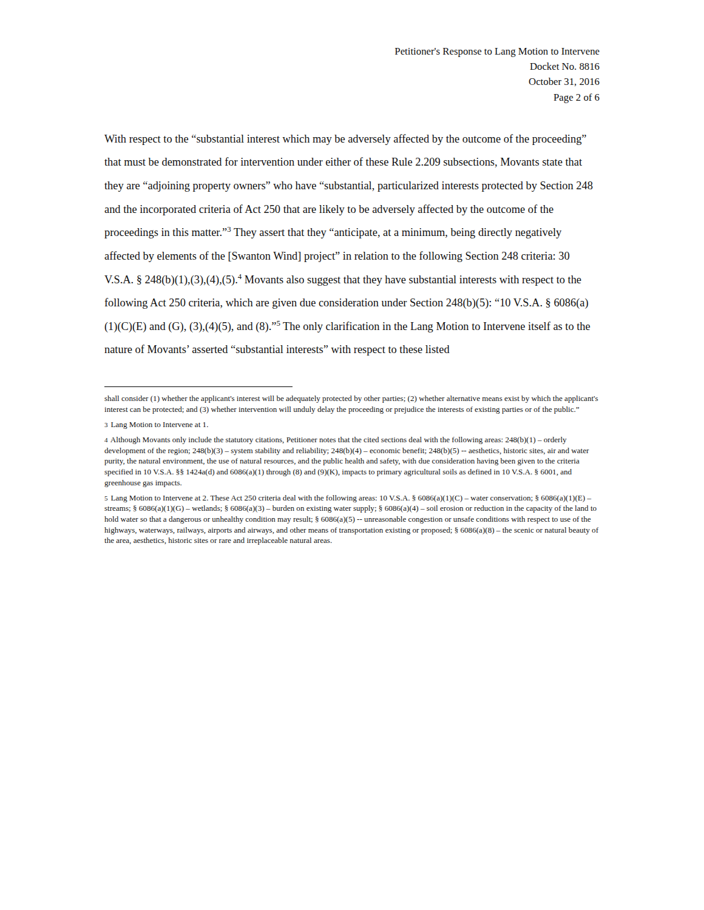Petitioner's Response to Lang Motion to Intervene
Docket No. 8816
October 31, 2016
Page 2 of 6
With respect to the “substantial interest which may be adversely affected by the outcome of the proceeding” that must be demonstrated for intervention under either of these Rule 2.209 subsections, Movants state that they are “adjoining property owners” who have “substantial, particularized interests protected by Section 248 and the incorporated criteria of Act 250 that are likely to be adversely affected by the outcome of the proceedings in this matter.”3 They assert that they “anticipate, at a minimum, being directly negatively affected by elements of the [Swanton Wind] project” in relation to the following Section 248 criteria: 30 V.S.A. § 248(b)(1),(3),(4),(5).4 Movants also suggest that they have substantial interests with respect to the following Act 250 criteria, which are given due consideration under Section 248(b)(5): “10 V.S.A. § 6086(a)(1)(C)(E) and (G), (3),(4)(5), and (8).”5 The only clarification in the Lang Motion to Intervene itself as to the nature of Movants’ asserted “substantial interests” with respect to these listed
shall consider (1) whether the applicant's interest will be adequately protected by other parties; (2) whether alternative means exist by which the applicant's interest can be protected; and (3) whether intervention will unduly delay the proceeding or prejudice the interests of existing parties or of the public.”
3 Lang Motion to Intervene at 1.
4 Although Movants only include the statutory citations, Petitioner notes that the cited sections deal with the following areas: 248(b)(1) – orderly development of the region; 248(b)(3) – system stability and reliability; 248(b)(4) – economic benefit; 248(b)(5) -- aesthetics, historic sites, air and water purity, the natural environment, the use of natural resources, and the public health and safety, with due consideration having been given to the criteria specified in 10 V.S.A. §§ 1424a(d) and 6086(a)(1) through (8) and (9)(K), impacts to primary agricultural soils as defined in 10 V.S.A. § 6001, and greenhouse gas impacts.
5 Lang Motion to Intervene at 2. These Act 250 criteria deal with the following areas: 10 V.S.A. § 6086(a)(1)(C) – water conservation; § 6086(a)(1)(E) – streams; § 6086(a)(1)(G) – wetlands; § 6086(a)(3) – burden on existing water supply; § 6086(a)(4) – soil erosion or reduction in the capacity of the land to hold water so that a dangerous or unhealthy condition may result; § 6086(a)(5) -- unreasonable congestion or unsafe conditions with respect to use of the highways, waterways, railways, airports and airways, and other means of transportation existing or proposed; § 6086(a)(8) – the scenic or natural beauty of the area, aesthetics, historic sites or rare and irreplaceable natural areas.